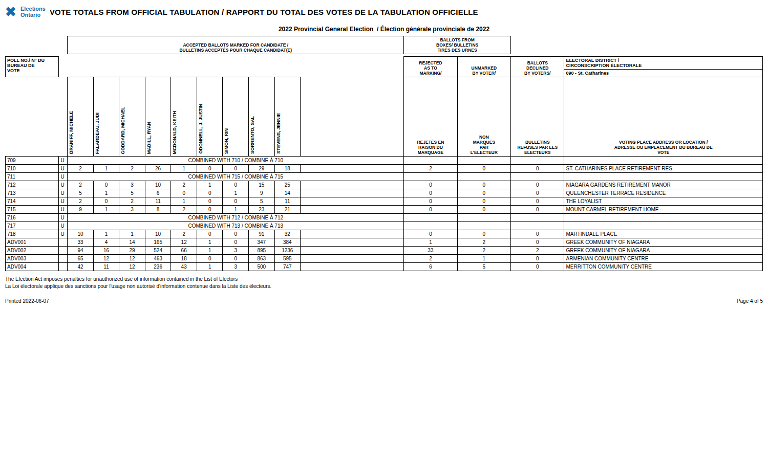✖
Elections
Ontario
VOTE TOTALS FROM OFFICIAL TABULATION / RAPPORT DU TOTAL DES VOTES DE LA TABULATION OFFICIELLE
2022 Provincial General Election / Élection générale provinciale de 2022
| | ACCEPTED BALLOTS MARKED FOR CANDIDATE / BULLETINS ACCEPTÉS POUR CHAQUE CANDIDAT(E) | BALLOTS FROM BOXES/ BULLETINS TIRÉS DES URNES | |
| --- | --- | --- | --- |
| POLL NO./ N° DU BUREAU DE VOTE | | | REJECTED AS TO MARKING/ | UNMARKED BY VOTER/ | BALLOTS DECLINED BY VOTERS/ | ELECTORAL DISTRICT / CIRCONSCRIPTION ÉLECTORALE |
| 090 - St. Catharines |
| | | BRANIFF, MICHELE | FALARDEAU, JUDI | GODDARD, MICHAEL | MADILL, RYAN | MCDONALD, KEITH | ODONNELL, J. JUSTIN | SIMON, RIN | SORRENTO, SAL | STEVENS, JENNIE | | REJETÉS EN RAISON DU MARQUAGE | NON MARQUÉS PAR L'ÉLECTEUR | BULLETINS REFUSÉS PAR LES ÉLECTEURS | VOTING PLACE ADDRESS OR LOCATION / ADRESSE OU EMPLACEMENT DU BUREAU DE VOTE |
| 709 | U | COMBINED WITH 710 / COMBINÉ À 710 | | | | |
| 710 | U | 2 | 1 | 2 | 26 | 1 | 0 | 0 | 29 | 18 | | 2 | 0 | 0 | ST. CATHARINES PLACE RETIREMENT RES. |
| 711 | U | COMBINED WITH 715 / COMBINÉ À 715 | | | | |
| 712 | U | 2 | 0 | 3 | 10 | 2 | 1 | 0 | 15 | 25 | | 0 | 0 | 0 | NIAGARA GARDENS RETIREMENT MANOR |
| 713 | U | 5 | 1 | 5 | 6 | 0 | 0 | 1 | 9 | 14 | | 0 | 0 | 0 | QUEENCHESTER TERRACE RESIDENCE |
| 714 | U | 2 | 0 | 2 | 11 | 1 | 0 | 0 | 5 | 11 | | 0 | 0 | 0 | THE LOYALIST |
| 715 | U | 9 | 1 | 3 | 8 | 2 | 0 | 1 | 23 | 21 | | 0 | 0 | 0 | MOUNT CARMEL RETIREMENT HOME |
| 716 | U | COMBINED WITH 712 / COMBINÉ À 712 | | | | |
| 717 | U | COMBINED WITH 713 / COMBINÉ À 713 | | | | |
| 718 | U | 10 | 1 | 1 | 10 | 2 | 0 | 0 | 91 | 32 | | 0 | 0 | 0 | MARTINDALE PLACE |
| ADV001 | | 33 | 4 | 14 | 165 | 12 | 1 | 0 | 347 | 384 | | 1 | 2 | 0 | GREEK COMMUNITY OF NIAGARA |
| ADV002 | | 94 | 16 | 29 | 524 | 66 | 1 | 3 | 895 | 1236 | | 33 | 2 | 2 | GREEK COMMUNITY OF NIAGARA |
| ADV003 | | 65 | 12 | 12 | 463 | 18 | 0 | 0 | 863 | 595 | | 2 | 1 | 0 | ARMENIAN COMMUNITY CENTRE |
| ADV004 | | 42 | 11 | 12 | 236 | 43 | 1 | 3 | 500 | 747 | | 6 | 5 | 0 | MERRITTON COMMUNITY CENTRE |
The Election Act imposes penalties for unauthorized use of information contained in the List of Electors
La Loi électorale applique des sanctions pour l'usage non autorisé d'information contenue dans la Liste des électeurs.
Printed 2022-06-07
Page 4 of 5